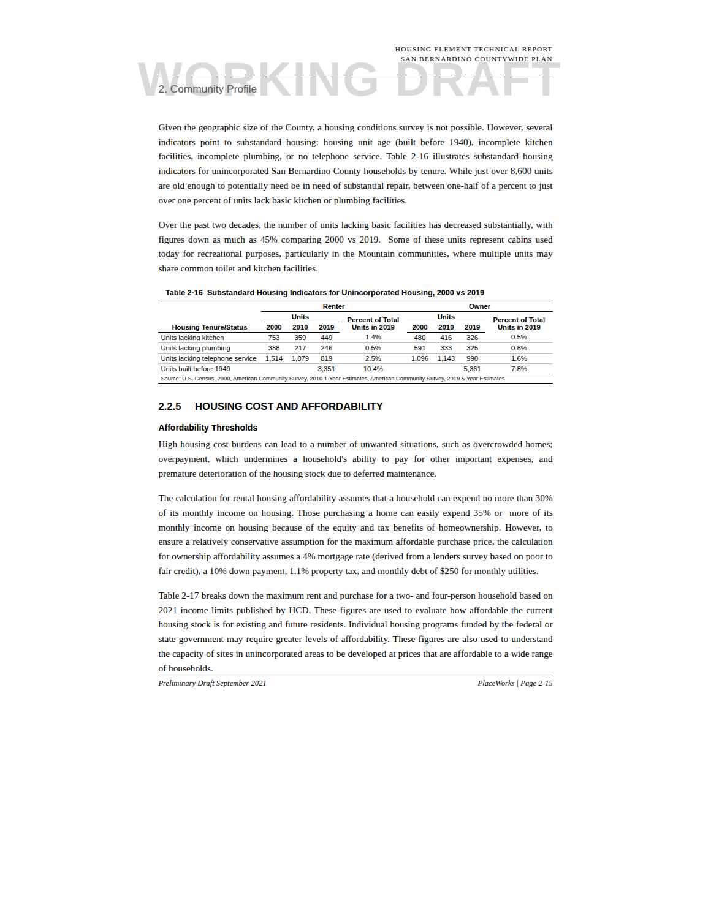HOUSING ELEMENT TECHNICAL REPORT
SAN BERNARDINO COUNTYWIDE PLAN
WORKING DRAFT
2. Community Profile
Given the geographic size of the County, a housing conditions survey is not possible. However, several indicators point to substandard housing: housing unit age (built before 1940), incomplete kitchen facilities, incomplete plumbing, or no telephone service. Table 2-16 illustrates substandard housing indicators for unincorporated San Bernardino County households by tenure. While just over 8,600 units are old enough to potentially need be in need of substantial repair, between one-half of a percent to just over one percent of units lack basic kitchen or plumbing facilities.
Over the past two decades, the number of units lacking basic facilities has decreased substantially, with figures down as much as 45% comparing 2000 vs 2019. Some of these units represent cabins used today for recreational purposes, particularly in the Mountain communities, where multiple units may share common toilet and kitchen facilities.
Table 2-16 Substandard Housing Indicators for Unincorporated Housing, 2000 vs 2019
| | Renter | Owner |
| --- | --- | --- |
| | Units | Percent of Total Units in 2019 | Units | Percent of Total Units in 2019 |
| Housing Tenure/Status | 2000 | 2010 | 2019 | 2000 | 2010 | 2019 |
| Units lacking kitchen | 753 | 359 | 449 | 1.4% | 480 | 416 | 326 | 0.5% |
| Units lacking plumbing | 388 | 217 | 246 | 0.5% | 591 | 333 | 325 | 0.8% |
| Units lacking telephone service | 1,514 | 1,879 | 819 | 2.5% | 1,096 | 1,143 | 990 | 1.6% |
| Units built before 1949 | | | 3,351 | 10.4% | | | 5,361 | 7.8% |
| Source: U.S. Census, 2000, American Community Survey, 2010 1-Year Estimates, American Community Survey, 2019 5-Year Estimates |
2.2.5 HOUSING COST AND AFFORDABILITY
Affordability Thresholds
High housing cost burdens can lead to a number of unwanted situations, such as overcrowded homes; overpayment, which undermines a household's ability to pay for other important expenses, and premature deterioration of the housing stock due to deferred maintenance.
The calculation for rental housing affordability assumes that a household can expend no more than 30% of its monthly income on housing. Those purchasing a home can easily expend 35% or more of its monthly income on housing because of the equity and tax benefits of homeownership. However, to ensure a relatively conservative assumption for the maximum affordable purchase price, the calculation for ownership affordability assumes a 4% mortgage rate (derived from a lenders survey based on poor to fair credit), a 10% down payment, 1.1% property tax, and monthly debt of $250 for monthly utilities.
Table 2-17 breaks down the maximum rent and purchase for a two- and four-person household based on 2021 income limits published by HCD. These figures are used to evaluate how affordable the current housing stock is for existing and future residents. Individual housing programs funded by the federal or state government may require greater levels of affordability. These figures are also used to understand the capacity of sites in unincorporated areas to be developed at prices that are affordable to a wide range of households.
Preliminary Draft September 2021 PlaceWorks | Page 2-15